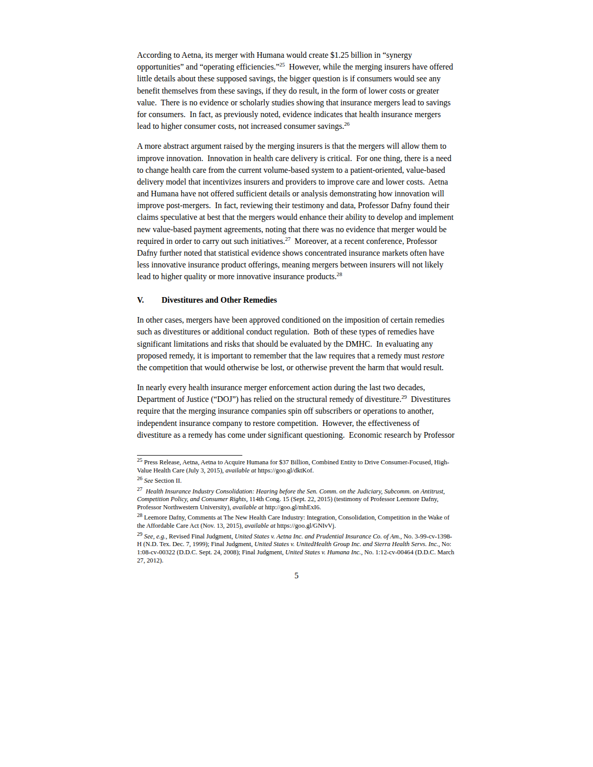According to Aetna, its merger with Humana would create $1.25 billion in “synergy opportunities” and “operating efficiencies.”25 However, while the merging insurers have offered little details about these supposed savings, the bigger question is if consumers would see any benefit themselves from these savings, if they do result, in the form of lower costs or greater value. There is no evidence or scholarly studies showing that insurance mergers lead to savings for consumers. In fact, as previously noted, evidence indicates that health insurance mergers lead to higher consumer costs, not increased consumer savings.26
A more abstract argument raised by the merging insurers is that the mergers will allow them to improve innovation. Innovation in health care delivery is critical. For one thing, there is a need to change health care from the current volume-based system to a patient-oriented, value-based delivery model that incentivizes insurers and providers to improve care and lower costs. Aetna and Humana have not offered sufficient details or analysis demonstrating how innovation will improve post-mergers. In fact, reviewing their testimony and data, Professor Dafny found their claims speculative at best that the mergers would enhance their ability to develop and implement new value-based payment agreements, noting that there was no evidence that merger would be required in order to carry out such initiatives.27 Moreover, at a recent conference, Professor Dafny further noted that statistical evidence shows concentrated insurance markets often have less innovative insurance product offerings, meaning mergers between insurers will not likely lead to higher quality or more innovative insurance products.28
V. Divestitures and Other Remedies
In other cases, mergers have been approved conditioned on the imposition of certain remedies such as divestitures or additional conduct regulation. Both of these types of remedies have significant limitations and risks that should be evaluated by the DMHC. In evaluating any proposed remedy, it is important to remember that the law requires that a remedy must restore the competition that would otherwise be lost, or otherwise prevent the harm that would result.
In nearly every health insurance merger enforcement action during the last two decades, Department of Justice (“DOJ”) has relied on the structural remedy of divestiture.29 Divestitures require that the merging insurance companies spin off subscribers or operations to another, independent insurance company to restore competition. However, the effectiveness of divestiture as a remedy has come under significant questioning. Economic research by Professor
25 Press Release, Aetna, Aetna to Acquire Humana for $37 Billion, Combined Entity to Drive Consumer-Focused, High-Value Health Care (July 3, 2015), available at https://goo.gl/dktKof.
26 See Section II.
27 Health Insurance Industry Consolidation: Hearing before the Sen. Comm. on the Judiciary, Subcomm. on Antitrust, Competition Policy, and Consumer Rights, 114th Cong. 15 (Sept. 22, 2015) (testimony of Professor Leemore Dafny, Professor Northwestern University), available at http://goo.gl/mhExI6.
28 Leemore Dafny, Comments at The New Health Care Industry: Integration, Consolidation, Competition in the Wake of the Affordable Care Act (Nov. 13, 2015), available at https://goo.gl/GNIvVj.
29 See, e.g., Revised Final Judgment, United States v. Aetna Inc. and Prudential Insurance Co. of Am., No. 3-99-cv-1398-H (N.D. Tex. Dec. 7, 1999); Final Judgment, United States v. UnitedHealth Group Inc. and Sierra Health Servs. Inc., No: 1:08-cv-00322 (D.D.C. Sept. 24, 2008); Final Judgment, United States v. Humana Inc., No. 1:12-cv-00464 (D.D.C. March 27, 2012).
5